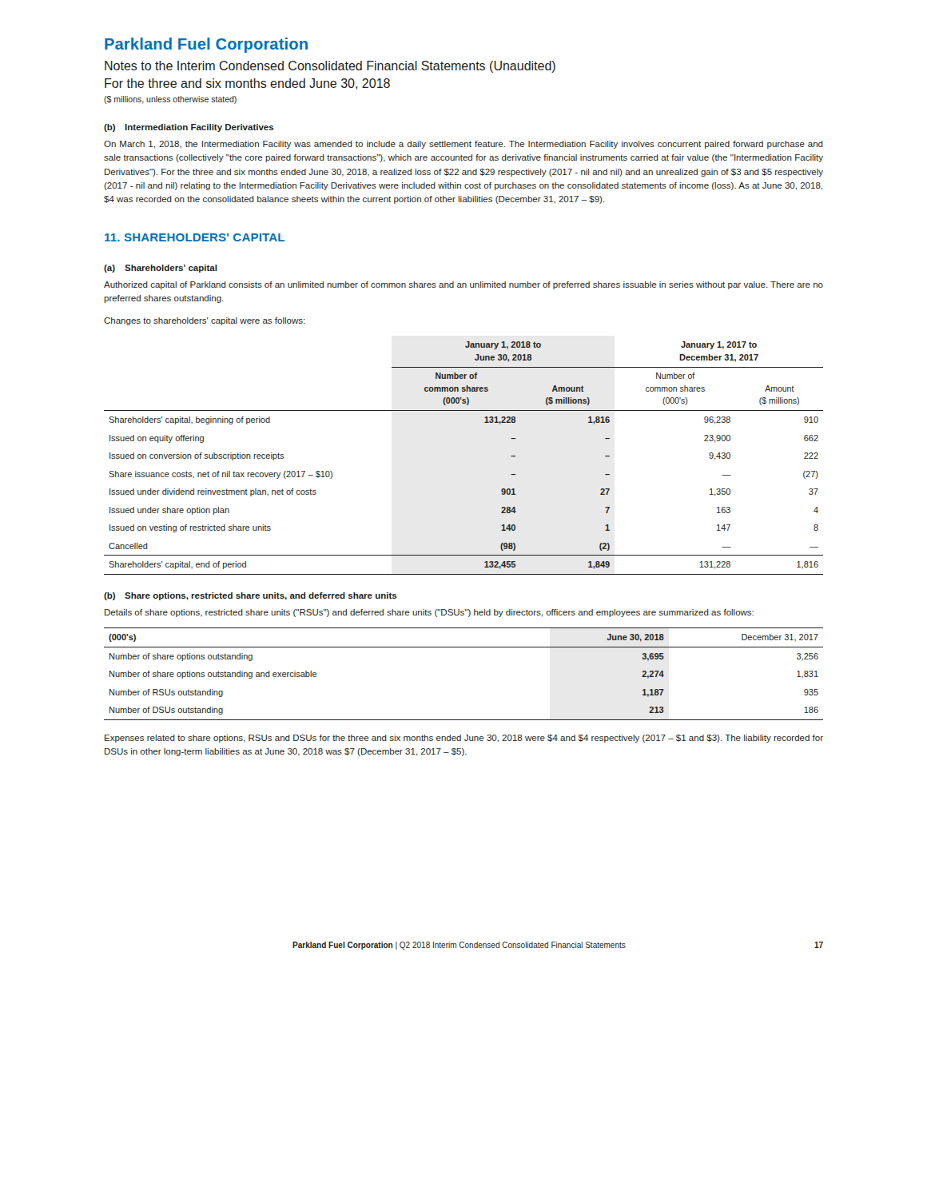Parkland Fuel Corporation
Notes to the Interim Condensed Consolidated Financial Statements (Unaudited)
For the three and six months ended June 30, 2018
($ millions, unless otherwise stated)
(b) Intermediation Facility Derivatives
On March 1, 2018, the Intermediation Facility was amended to include a daily settlement feature. The Intermediation Facility involves concurrent paired forward purchase and sale transactions (collectively "the core paired forward transactions"), which are accounted for as derivative financial instruments carried at fair value (the "Intermediation Facility Derivatives"). For the three and six months ended June 30, 2018, a realized loss of $22 and $29 respectively (2017 - nil and nil) and an unrealized gain of $3 and $5 respectively (2017 - nil and nil) relating to the Intermediation Facility Derivatives were included within cost of purchases on the consolidated statements of income (loss). As at June 30, 2018, $4 was recorded on the consolidated balance sheets within the current portion of other liabilities (December 31, 2017 – $9).
11. SHAREHOLDERS' CAPITAL
(a) Shareholders' capital
Authorized capital of Parkland consists of an unlimited number of common shares and an unlimited number of preferred shares issuable in series without par value. There are no preferred shares outstanding.
Changes to shareholders' capital were as follows:
| | January 1, 2018 to June 30, 2018 | January 1, 2017 to December 31, 2017 |
| --- | --- | --- |
| | Number of common shares (000's) | Amount ($ millions) | Number of common shares (000's) | Amount ($ millions) |
| Shareholders' capital, beginning of period | 131,228 | 1,816 | 96,238 | 910 |
| Issued on equity offering | – | – | 23,900 | 662 |
| Issued on conversion of subscription receipts | – | – | 9,430 | 222 |
| Share issuance costs, net of nil tax recovery (2017 – $10) | – | – | — | (27) |
| Issued under dividend reinvestment plan, net of costs | 901 | 27 | 1,350 | 37 |
| Issued under share option plan | 284 | 7 | 163 | 4 |
| Issued on vesting of restricted share units | 140 | 1 | 147 | 8 |
| Cancelled | (98) | (2) | — | — |
| Shareholders' capital, end of period | 132,455 | 1,849 | 131,228 | 1,816 |
(b) Share options, restricted share units, and deferred share units
Details of share options, restricted share units ("RSUs") and deferred share units ("DSUs") held by directors, officers and employees are summarized as follows:
| (000's) | June 30, 2018 | December 31, 2017 |
| --- | --- | --- |
| Number of share options outstanding | 3,695 | 3,256 |
| Number of share options outstanding and exercisable | 2,274 | 1,831 |
| Number of RSUs outstanding | 1,187 | 935 |
| Number of DSUs outstanding | 213 | 186 |
Expenses related to share options, RSUs and DSUs for the three and six months ended June 30, 2018 were $4 and $4 respectively (2017 – $1 and $3). The liability recorded for DSUs in other long-term liabilities as at June 30, 2018 was $7 (December 31, 2017 – $5).
17 Parkland Fuel Corporation | Q2 2018 Interim Condensed Consolidated Financial Statements